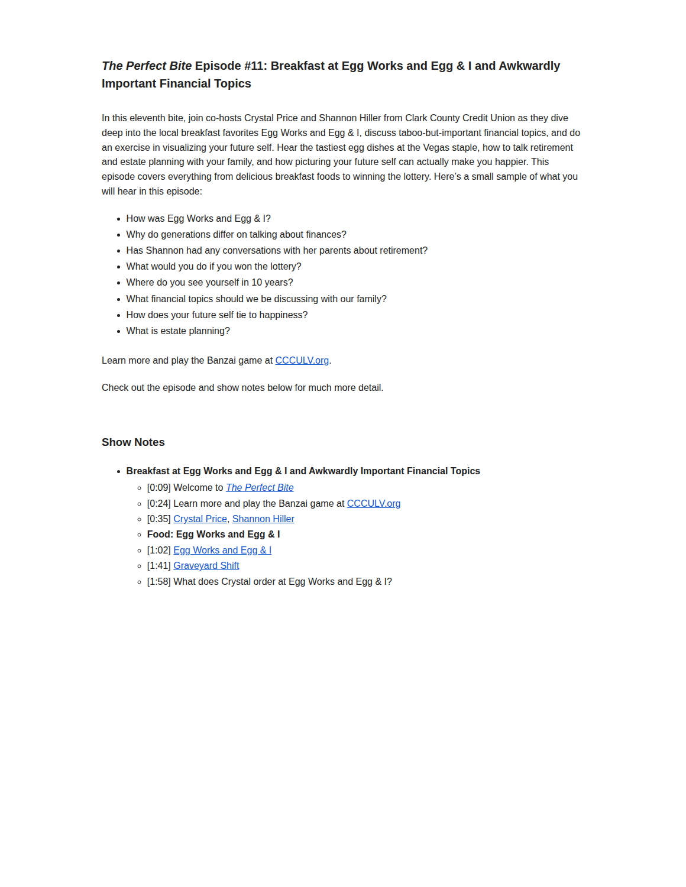The Perfect Bite Episode #11: Breakfast at Egg Works and Egg & I and Awkwardly Important Financial Topics
In this eleventh bite, join co-hosts Crystal Price and Shannon Hiller from Clark County Credit Union as they dive deep into the local breakfast favorites Egg Works and Egg & I, discuss taboo-but-important financial topics, and do an exercise in visualizing your future self. Hear the tastiest egg dishes at the Vegas staple, how to talk retirement and estate planning with your family, and how picturing your future self can actually make you happier. This episode covers everything from delicious breakfast foods to winning the lottery. Here’s a small sample of what you will hear in this episode:
How was Egg Works and Egg & I?
Why do generations differ on talking about finances?
Has Shannon had any conversations with her parents about retirement?
What would you do if you won the lottery?
Where do you see yourself in 10 years?
What financial topics should we be discussing with our family?
How does your future self tie to happiness?
What is estate planning?
Learn more and play the Banzai game at CCCULV.org.
Check out the episode and show notes below for much more detail.
Show Notes
Breakfast at Egg Works and Egg & I and Awkwardly Important Financial Topics
[0:09] Welcome to The Perfect Bite
[0:24] Learn more and play the Banzai game at CCCULV.org
[0:35] Crystal Price, Shannon Hiller
Food: Egg Works and Egg & I
[1:02] Egg Works and Egg & I
[1:41] Graveyard Shift
[1:58] What does Crystal order at Egg Works and Egg & I?